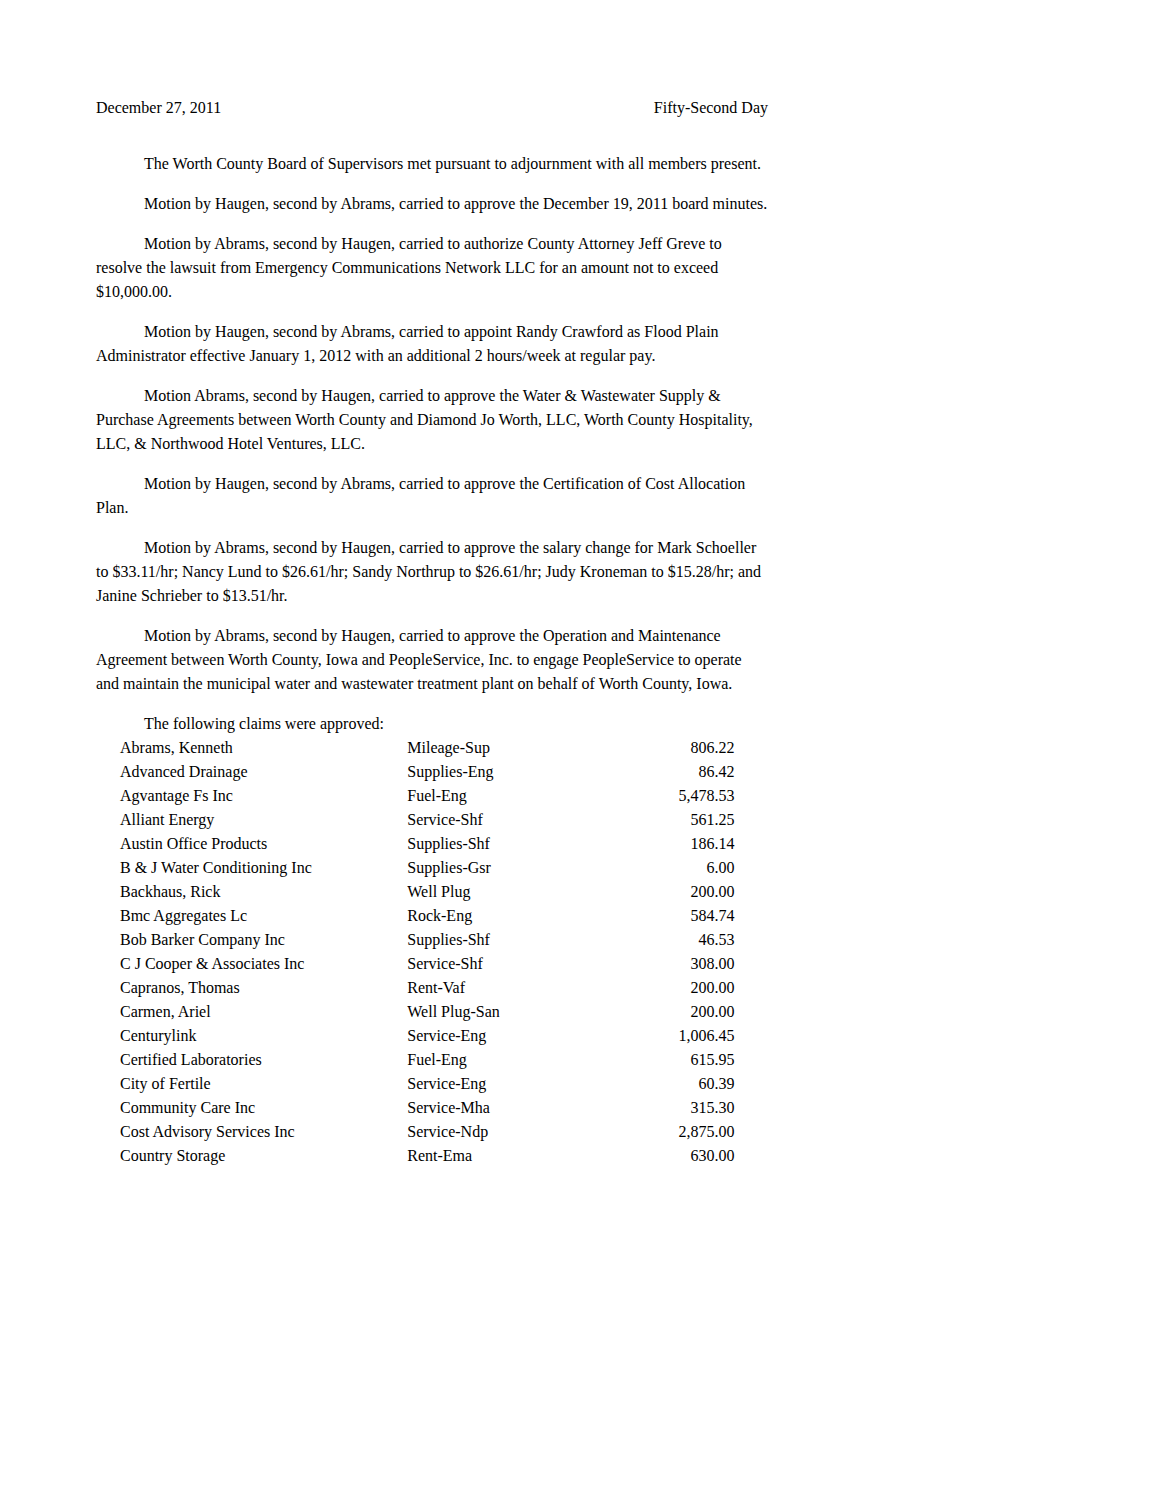December 27, 2011 Fifty-Second Day
The Worth County Board of Supervisors met pursuant to adjournment with all members present.
Motion by Haugen, second by Abrams, carried to approve the December 19, 2011 board minutes.
Motion by Abrams, second by Haugen, carried to authorize County Attorney Jeff Greve to resolve the lawsuit from Emergency Communications Network LLC for an amount not to exceed $10,000.00.
Motion by Haugen, second by Abrams, carried to appoint Randy Crawford as Flood Plain Administrator effective January 1, 2012 with an additional 2 hours/week at regular pay.
Motion Abrams, second by Haugen, carried to approve the Water & Wastewater Supply & Purchase Agreements between Worth County and Diamond Jo Worth, LLC, Worth County Hospitality, LLC, & Northwood Hotel Ventures, LLC.
Motion by Haugen, second by Abrams, carried to approve the Certification of Cost Allocation Plan.
Motion by Abrams, second by Haugen, carried to approve the salary change for Mark Schoeller to $33.11/hr; Nancy Lund to $26.61/hr; Sandy Northrup to $26.61/hr; Judy Kroneman to $15.28/hr; and Janine Schrieber to $13.51/hr.
Motion by Abrams, second by Haugen, carried to approve the Operation and Maintenance Agreement between Worth County, Iowa and PeopleService, Inc. to engage PeopleService to operate and maintain the municipal water and wastewater treatment plant on behalf of Worth County, Iowa.
The following claims were approved:
| Abrams, Kenneth | Mileage-Sup | 806.22 |
| Advanced Drainage | Supplies-Eng | 86.42 |
| Agvantage Fs Inc | Fuel-Eng | 5,478.53 |
| Alliant Energy | Service-Shf | 561.25 |
| Austin Office Products | Supplies-Shf | 186.14 |
| B & J Water Conditioning Inc | Supplies-Gsr | 6.00 |
| Backhaus, Rick | Well Plug | 200.00 |
| Bmc Aggregates Lc | Rock-Eng | 584.74 |
| Bob Barker Company Inc | Supplies-Shf | 46.53 |
| C J Cooper & Associates Inc | Service-Shf | 308.00 |
| Capranos, Thomas | Rent-Vaf | 200.00 |
| Carmen, Ariel | Well Plug-San | 200.00 |
| Centurylink | Service-Eng | 1,006.45 |
| Certified Laboratories | Fuel-Eng | 615.95 |
| City of Fertile | Service-Eng | 60.39 |
| Community Care Inc | Service-Mha | 315.30 |
| Cost Advisory Services Inc | Service-Ndp | 2,875.00 |
| Country Storage | Rent-Ema | 630.00 |